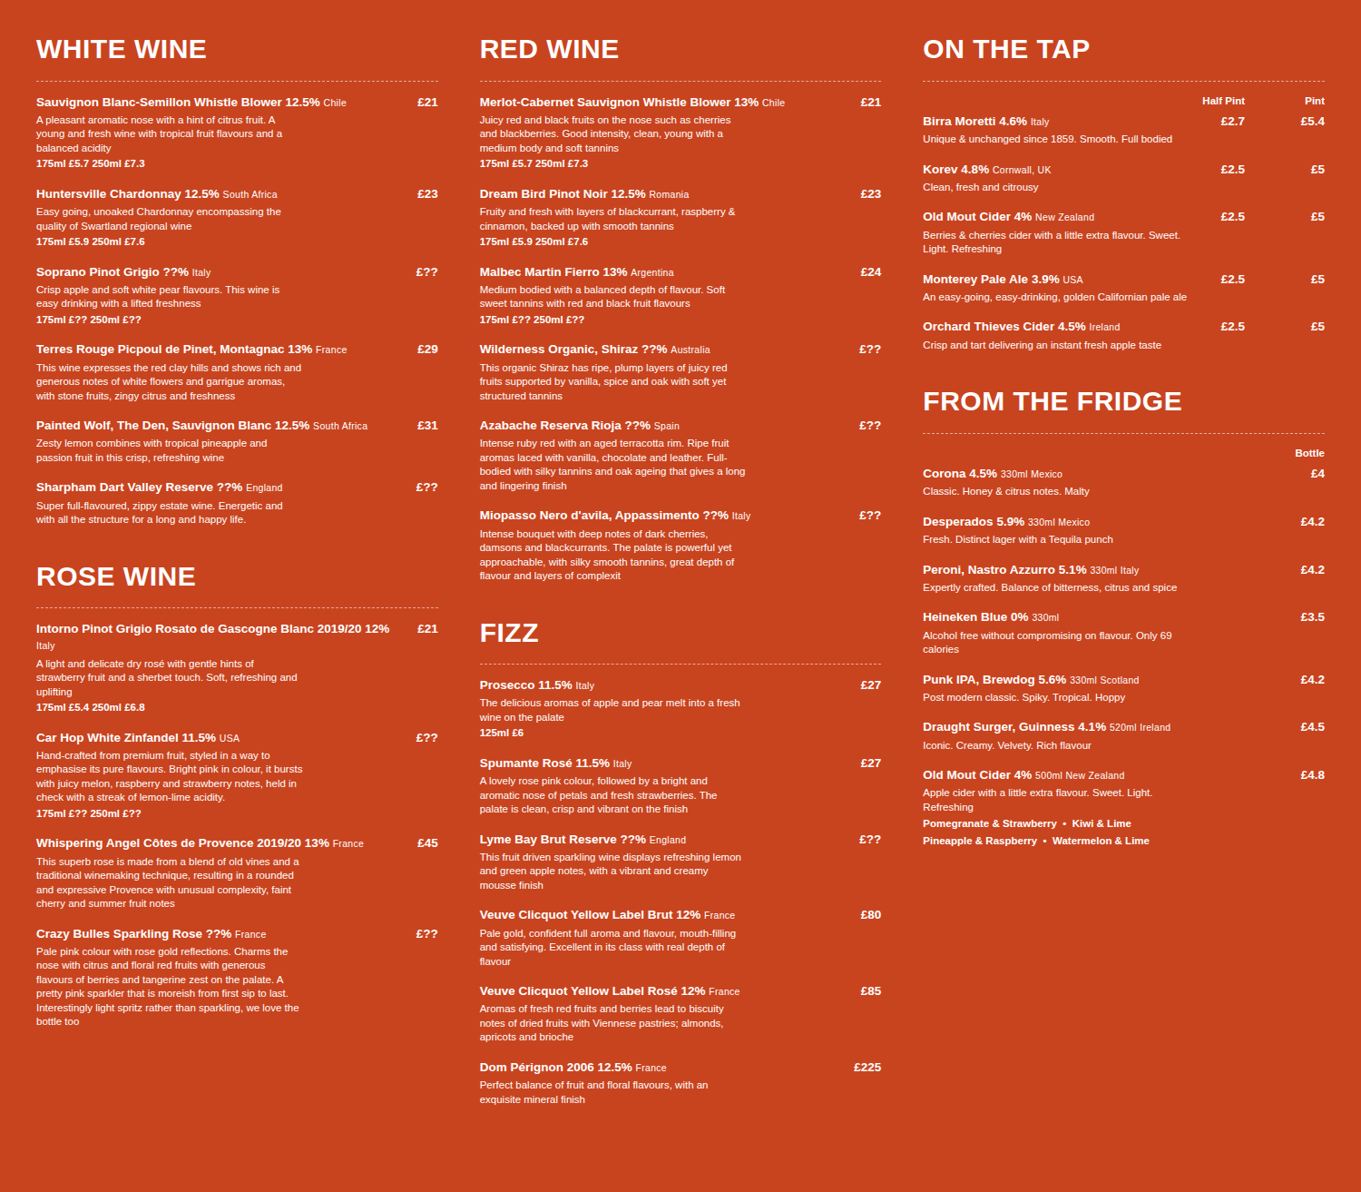White Wine
Sauvignon Blanc-Semillon Whistle Blower 12.5% Chile £21
A pleasant aromatic nose with a hint of citrus fruit. A young and fresh wine with tropical fruit flavours and a balanced acidity
175ml £5.7 250ml £7.3
Huntersville Chardonnay 12.5% South Africa £23
Easy going, unoaked Chardonnay encompassing the quality of Swartland regional wine
175ml £5.9 250ml £7.6
Soprano Pinot Grigio ??% Italy £??
Crisp apple and soft white pear flavours. This wine is easy drinking with a lifted freshness
175ml £?? 250ml £??
Terres Rouge Picpoul de Pinet, Montagnac 13% France £29
This wine expresses the red clay hills and shows rich and generous notes of white flowers and garrigue aromas, with stone fruits, zingy citrus and freshness
Painted Wolf, The Den, Sauvignon Blanc 12.5% South Africa £31
Zesty lemon combines with tropical pineapple and passion fruit in this crisp, refreshing wine
Sharpham Dart Valley Reserve ??% England £??
Super full-flavoured, zippy estate wine. Energetic and with all the structure for a long and happy life.
Rose Wine
Intorno Pinot Grigio Rosato de Gascogne Blanc 2019/20 12% Italy £21
A light and delicate dry rosé with gentle hints of strawberry fruit and a sherbet touch. Soft, refreshing and uplifting
175ml £5.4 250ml £6.8
Car Hop White Zinfandel 11.5% USA £??
Hand-crafted from premium fruit, styled in a way to emphasise its pure flavours. Bright pink in colour, it bursts with juicy melon, raspberry and strawberry notes, held in check with a streak of lemon-lime acidity.
175ml £?? 250ml £??
Whispering Angel Côtes de Provence 2019/20 13% France £45
This superb rose is made from a blend of old vines and a traditional winemaking technique, resulting in a rounded and expressive Provence with unusual complexity, faint cherry and summer fruit notes
Crazy Bulles Sparkling Rose ??% France £??
Pale pink colour with rose gold reflections. Charms the nose with citrus and floral red fruits with generous flavours of berries and tangerine zest on the palate. A pretty pink sparkler that is moreish from first sip to last. Interestingly light spritz rather than sparkling, we love the bottle too
Red Wine
Merlot-Cabernet Sauvignon Whistle Blower 13% Chile £21
Juicy red and black fruits on the nose such as cherries and blackberries. Good intensity, clean, young with a medium body and soft tannins
175ml £5.7 250ml £7.3
Dream Bird Pinot Noir 12.5% Romania £23
Fruity and fresh with layers of blackcurrant, raspberry & cinnamon, backed up with smooth tannins
175ml £5.9 250ml £7.6
Malbec Martin Fierro 13% Argentina £24
Medium bodied with a balanced depth of flavour. Soft sweet tannins with red and black fruit flavours
175ml £?? 250ml £??
Wilderness Organic, Shiraz ??% Australia £??
This organic Shiraz has ripe, plump layers of juicy red fruits supported by vanilla, spice and oak with soft yet structured tannins
Azabache Reserva Rioja ??% Spain £??
Intense ruby red with an aged terracotta rim. Ripe fruit aromas laced with vanilla, chocolate and leather. Full-bodied with silky tannins and oak ageing that gives a long and lingering finish
Miopasso Nero d'avila, Appassimento ??% Italy £??
Intense bouquet with deep notes of dark cherries, damsons and blackcurrants. The palate is powerful yet approachable, with silky smooth tannins, great depth of flavour and layers of complexit
Fizz
Prosecco 11.5% Italy £27
The delicious aromas of apple and pear melt into a fresh wine on the palate
125ml £6
Spumante Rosé 11.5% Italy £27
A lovely rose pink colour, followed by a bright and aromatic nose of petals and fresh strawberries. The palate is clean, crisp and vibrant on the finish
Lyme Bay Brut Reserve ??% England £??
This fruit driven sparkling wine displays refreshing lemon and green apple notes, with a vibrant and creamy mousse finish
Veuve Clicquot Yellow Label Brut 12% France £80
Pale gold, confident full aroma and flavour, mouth-filling and satisfying. Excellent in its class with real depth of flavour
Veuve Clicquot Yellow Label Rosé 12% France £85
Aromas of fresh red fruits and berries lead to biscuity notes of dried fruits with Viennese pastries; almonds, apricots and brioche
Dom Pérignon 2006 12.5% France £225
Perfect balance of fruit and floral flavours, with an exquisite mineral finish
On the Tap
Half Pint Pint
Birra Moretti 4.6% Italy £2.7 £5.4
Unique & unchanged since 1859. Smooth. Full bodied
Korev 4.8% Cornwall, UK £2.5 £5
Clean, fresh and citrousy
Old Mout Cider 4% New Zealand £2.5 £5
Berries & cherries cider with a little extra flavour. Sweet. Light. Refreshing
Monterey Pale Ale 3.9% USA £2.5 £5
An easy-going, easy-drinking, golden Californian pale ale
Orchard Thieves Cider 4.5% Ireland £2.5 £5
Crisp and tart delivering an instant fresh apple taste
From the Fridge
Bottle
Corona 4.5% 330ml Mexico £4
Classic. Honey & citrus notes. Malty
Desperados 5.9% 330ml Mexico £4.2
Fresh. Distinct lager with a Tequila punch
Peroni, Nastro Azzurro 5.1% 330ml Italy £4.2
Expertly crafted. Balance of bitterness, citrus and spice
Heineken Blue 0% 330ml £3.5
Alcohol free without compromising on flavour. Only 69 calories
Punk IPA, Brewdog 5.6% 330ml Scotland £4.2
Post modern classic. Spiky. Tropical. Hoppy
Draught Surger, Guinness 4.1% 520ml Ireland £4.5
Iconic. Creamy. Velvety. Rich flavour
Old Mout Cider 4% 500ml New Zealand £4.8
Apple cider with a little extra flavour. Sweet. Light. Refreshing
Pomegranate & Strawberry • Kiwi & Lime
Pineapple & Raspberry • Watermelon & Lime